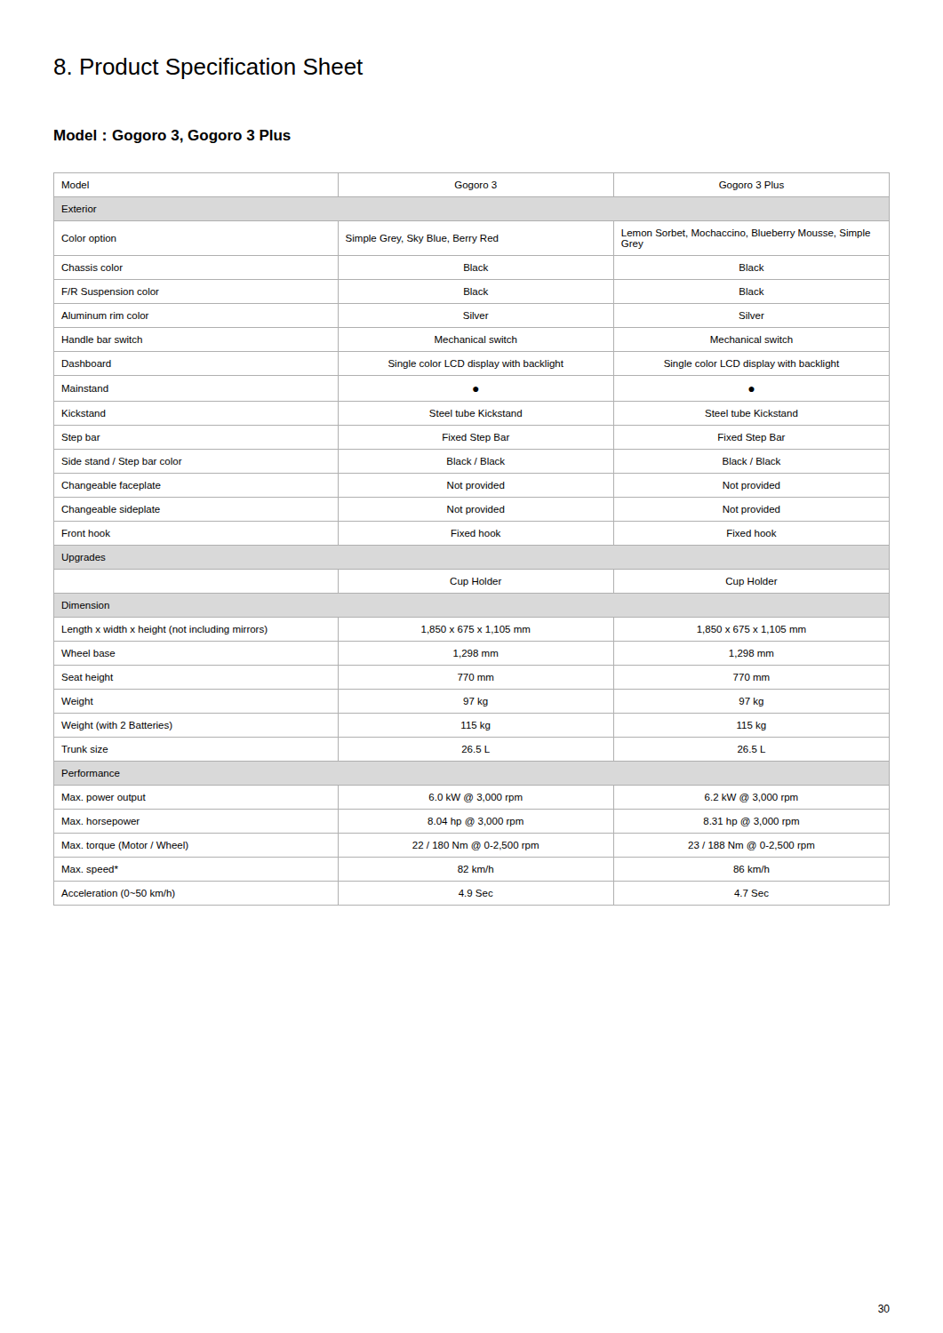8. Product Specification Sheet
Model：Gogoro 3, Gogoro 3 Plus
| Model | Gogoro 3 | Gogoro 3 Plus |
| Exterior |
| Color option | Simple Grey, Sky Blue, Berry Red | Lemon Sorbet, Mochaccino, Blueberry Mousse, Simple Grey |
| Chassis color | Black | Black |
| F/R Suspension color | Black | Black |
| Aluminum rim color | Silver | Silver |
| Handle bar switch | Mechanical switch | Mechanical switch |
| Dashboard | Single color LCD display with backlight | Single color LCD display with backlight |
| Mainstand | ● | ● |
| Kickstand | Steel tube Kickstand | Steel tube Kickstand |
| Step bar | Fixed Step Bar | Fixed Step Bar |
| Side stand / Step bar color | Black / Black | Black / Black |
| Changeable faceplate | Not provided | Not provided |
| Changeable sideplate | Not provided | Not provided |
| Front hook | Fixed hook | Fixed hook |
| Upgrades |
| | Cup Holder | Cup Holder |
| Dimension |
| Length x width x height (not including mirrors) | 1,850 x 675 x 1,105 mm | 1,850 x 675 x 1,105 mm |
| Wheel base | 1,298 mm | 1,298 mm |
| Seat height | 770 mm | 770 mm |
| Weight | 97 kg | 97 kg |
| Weight (with 2 Batteries) | 115 kg | 115 kg |
| Trunk size | 26.5 L | 26.5 L |
| Performance |
| Max. power output | 6.0 kW @ 3,000 rpm | 6.2 kW @ 3,000 rpm |
| Max. horsepower | 8.04 hp @ 3,000 rpm | 8.31 hp @ 3,000 rpm |
| Max. torque (Motor / Wheel) | 22 / 180 Nm @ 0-2,500 rpm | 23 / 188 Nm @ 0-2,500 rpm |
| Max. speed* | 82 km/h | 86 km/h |
| Acceleration (0~50 km/h) | 4.9 Sec | 4.7 Sec |
30